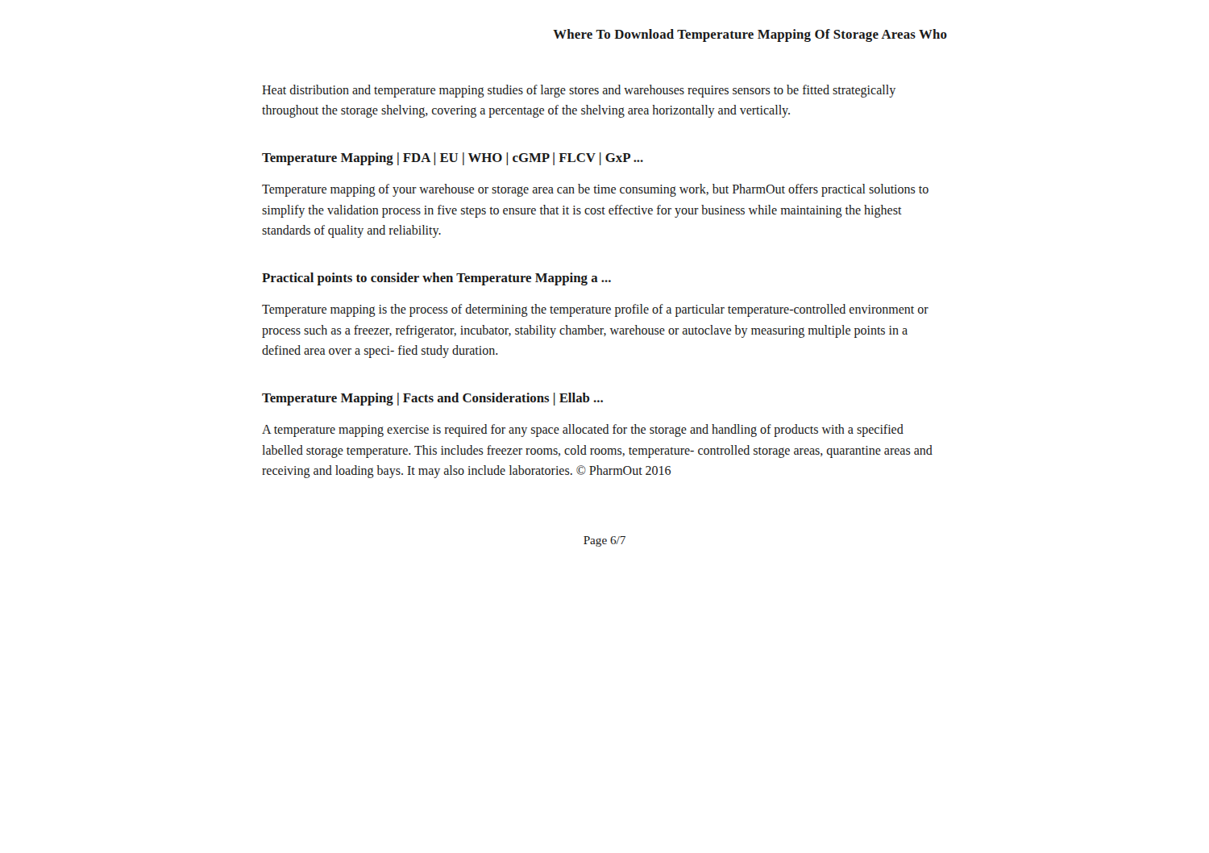Where To Download Temperature Mapping Of Storage Areas Who
Heat distribution and temperature mapping studies of large stores and warehouses requires sensors to be fitted strategically throughout the storage shelving, covering a percentage of the shelving area horizontally and vertically.
Temperature Mapping | FDA | EU | WHO | cGMP | FLCV | GxP ...
Temperature mapping of your warehouse or storage area can be time consuming work, but PharmOut offers practical solutions to simplify the validation process in five steps to ensure that it is cost effective for your business while maintaining the highest standards of quality and reliability.
Practical points to consider when Temperature Mapping a ...
Temperature mapping is the process of determining the temperature profile of a particular temperature-controlled environment or process such as a freezer, refrigerator, incubator, stability chamber, warehouse or autoclave by measuring multiple points in a defined area over a speci- fied study duration.
Temperature Mapping | Facts and Considerations | Ellab ...
A temperature mapping exercise is required for any space allocated for the storage and handling of products with a specified labelled storage temperature. This includes freezer rooms, cold rooms, temperature- controlled storage areas, quarantine areas and receiving and loading bays. It may also include laboratories. © PharmOut 2016
Page 6/7